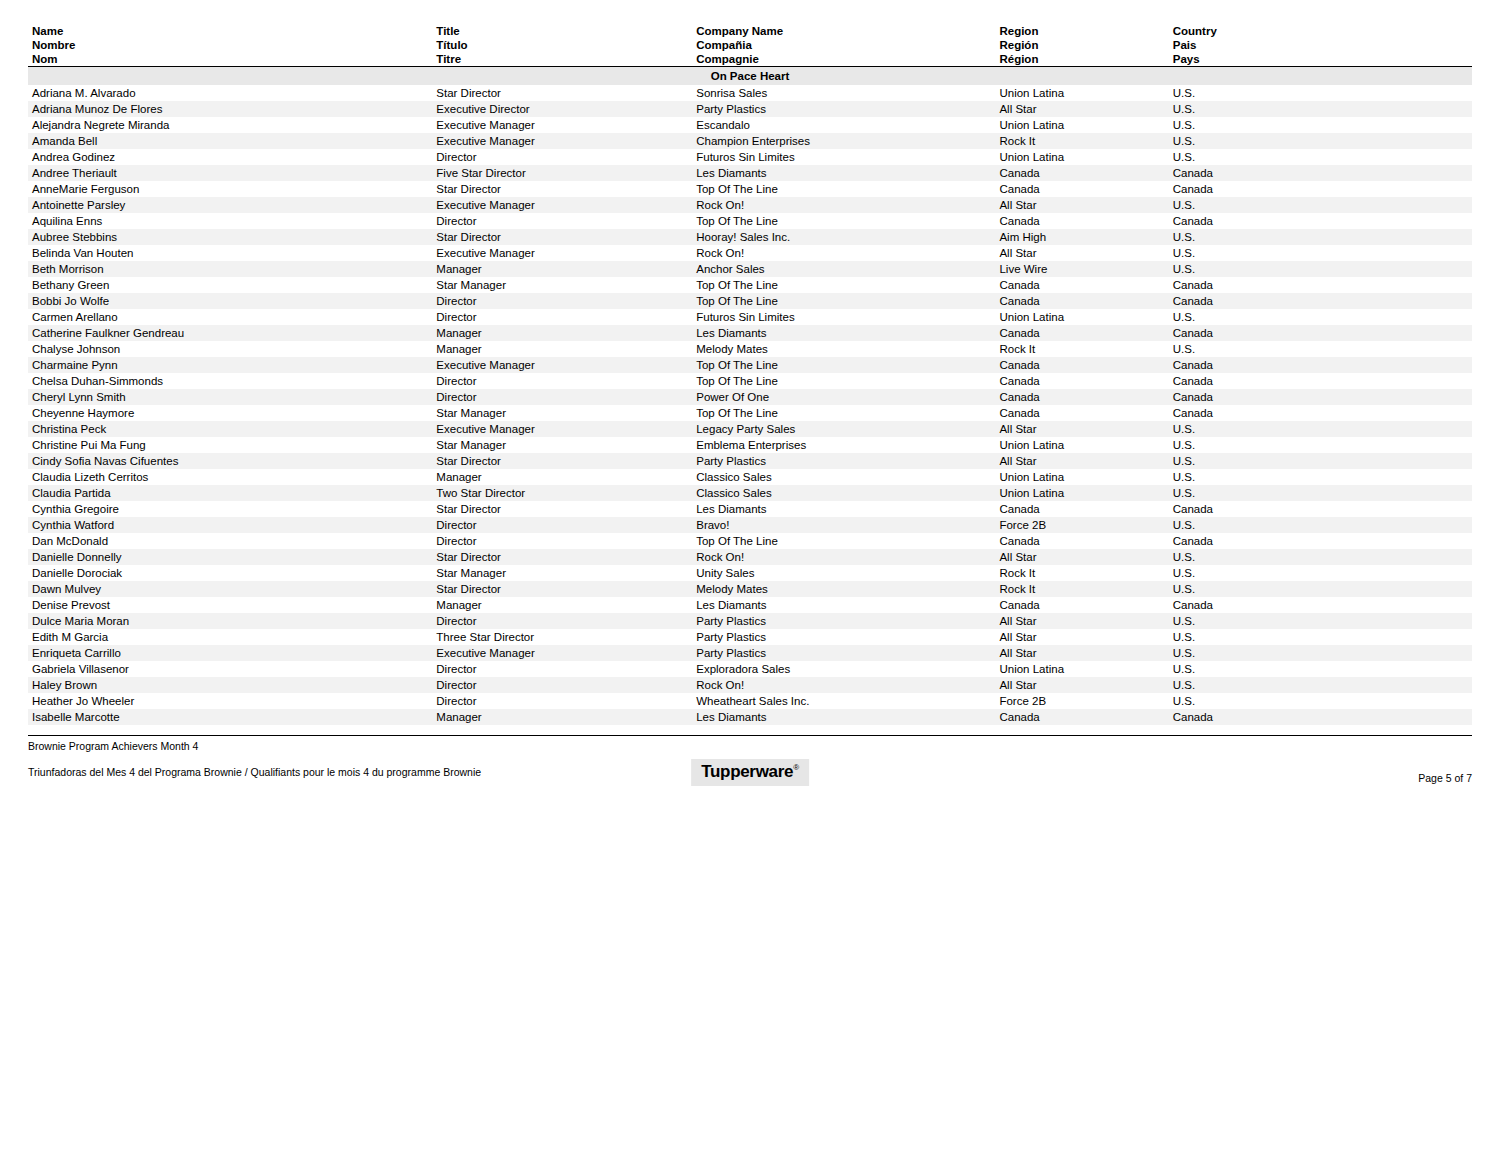| Name | Title | Company Name | Region | Country |
| --- | --- | --- | --- | --- |
| Nombre | Título | Compañia | Región | Pais |
| Nom | Titre | Compagnie | Région | Pays |
| On Pace Heart |
| Adriana M. Alvarado | Star Director | Sonrisa Sales | Union Latina | U.S. |
| Adriana Munoz De Flores | Executive Director | Party Plastics | All Star | U.S. |
| Alejandra Negrete Miranda | Executive Manager | Escandalo | Union Latina | U.S. |
| Amanda Bell | Executive Manager | Champion Enterprises | Rock It | U.S. |
| Andrea Godinez | Director | Futuros Sin Limites | Union Latina | U.S. |
| Andree Theriault | Five Star Director | Les Diamants | Canada | Canada |
| AnneMarie Ferguson | Star Director | Top Of The Line | Canada | Canada |
| Antoinette Parsley | Executive Manager | Rock On! | All Star | U.S. |
| Aquilina Enns | Director | Top Of The Line | Canada | Canada |
| Aubree Stebbins | Star Director | Hooray! Sales Inc. | Aim High | U.S. |
| Belinda Van Houten | Executive Manager | Rock On! | All Star | U.S. |
| Beth Morrison | Manager | Anchor Sales | Live Wire | U.S. |
| Bethany Green | Star Manager | Top Of The Line | Canada | Canada |
| Bobbi Jo Wolfe | Director | Top Of The Line | Canada | Canada |
| Carmen Arellano | Director | Futuros Sin Limites | Union Latina | U.S. |
| Catherine Faulkner Gendreau | Manager | Les Diamants | Canada | Canada |
| Chalyse Johnson | Manager | Melody Mates | Rock It | U.S. |
| Charmaine Pynn | Executive Manager | Top Of The Line | Canada | Canada |
| Chelsa Duhan-Simmonds | Director | Top Of The Line | Canada | Canada |
| Cheryl Lynn Smith | Director | Power Of One | Canada | Canada |
| Cheyenne Haymore | Star Manager | Top Of The Line | Canada | Canada |
| Christina Peck | Executive Manager | Legacy Party Sales | All Star | U.S. |
| Christine Pui Ma Fung | Star Manager | Emblema Enterprises | Union Latina | U.S. |
| Cindy Sofia Navas Cifuentes | Star Director | Party Plastics | All Star | U.S. |
| Claudia Lizeth Cerritos | Manager | Classico Sales | Union Latina | U.S. |
| Claudia Partida | Two Star Director | Classico Sales | Union Latina | U.S. |
| Cynthia Gregoire | Star Director | Les Diamants | Canada | Canada |
| Cynthia Watford | Director | Bravo! | Force 2B | U.S. |
| Dan McDonald | Director | Top Of The Line | Canada | Canada |
| Danielle Donnelly | Star Director | Rock On! | All Star | U.S. |
| Danielle Dorociak | Star Manager | Unity Sales | Rock It | U.S. |
| Dawn Mulvey | Star Director | Melody Mates | Rock It | U.S. |
| Denise Prevost | Manager | Les Diamants | Canada | Canada |
| Dulce Maria Moran | Director | Party Plastics | All Star | U.S. |
| Edith M Garcia | Three Star Director | Party Plastics | All Star | U.S. |
| Enriqueta Carrillo | Executive Manager | Party Plastics | All Star | U.S. |
| Gabriela Villasenor | Director | Exploradora Sales | Union Latina | U.S. |
| Haley Brown | Director | Rock On! | All Star | U.S. |
| Heather Jo Wheeler | Director | Wheatheart Sales Inc. | Force 2B | U.S. |
| Isabelle Marcotte | Manager | Les Diamants | Canada | Canada |
Brownie Program Achievers Month 4
Triunfadoras del Mes 4 del Programa Brownie / Qualifiants pour le mois 4 du programme Brownie
Tupperware®
Page 5 of 7